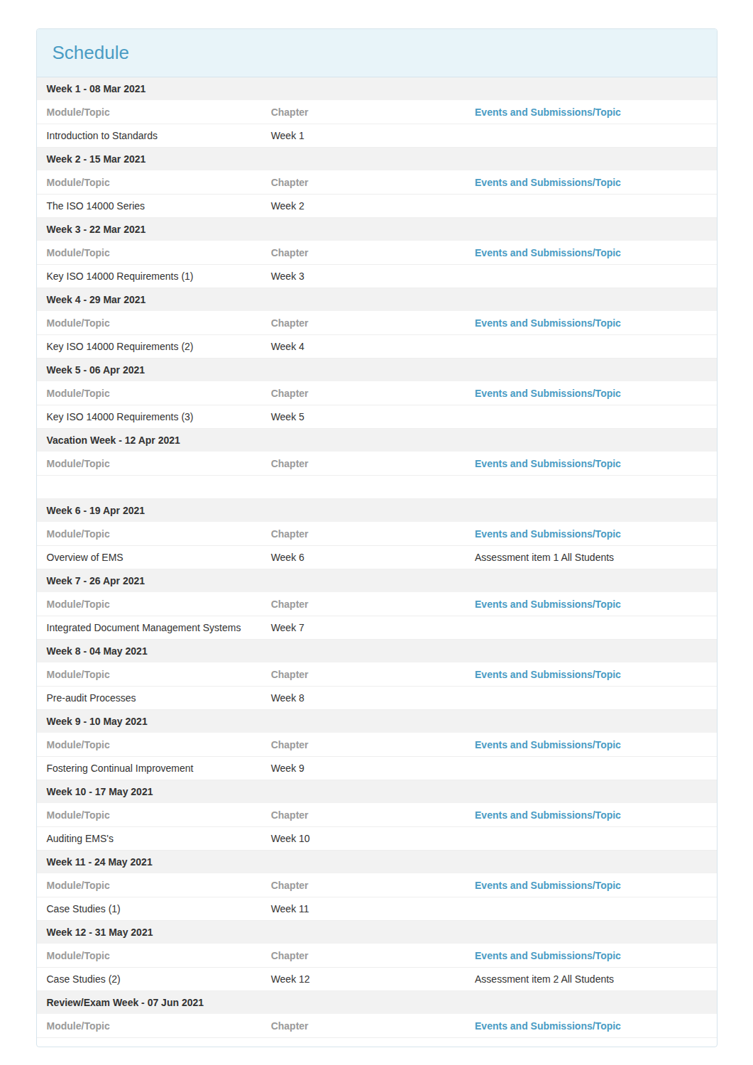Schedule
| Week 1 - 08 Mar 2021 |
| Module/Topic | Chapter | Events and Submissions/Topic |
| Introduction to Standards | Week 1 | |
| Week 2 - 15 Mar 2021 |
| Module/Topic | Chapter | Events and Submissions/Topic |
| The ISO 14000 Series | Week 2 | |
| Week 3 - 22 Mar 2021 |
| Module/Topic | Chapter | Events and Submissions/Topic |
| Key ISO 14000 Requirements (1) | Week 3 | |
| Week 4 - 29 Mar 2021 |
| Module/Topic | Chapter | Events and Submissions/Topic |
| Key ISO 14000 Requirements (2) | Week 4 | |
| Week 5 - 06 Apr 2021 |
| Module/Topic | Chapter | Events and Submissions/Topic |
| Key ISO 14000 Requirements (3) | Week 5 | |
| Vacation Week - 12 Apr 2021 |
| Module/Topic | Chapter | Events and Submissions/Topic |
| Week 6 - 19 Apr 2021 |
| Module/Topic | Chapter | Events and Submissions/Topic |
| Overview of EMS | Week 6 | Assessment item 1 All Students |
| Week 7 - 26 Apr 2021 |
| Module/Topic | Chapter | Events and Submissions/Topic |
| Integrated Document Management Systems | Week 7 | |
| Week 8 - 04 May 2021 |
| Module/Topic | Chapter | Events and Submissions/Topic |
| Pre-audit Processes | Week 8 | |
| Week 9 - 10 May 2021 |
| Module/Topic | Chapter | Events and Submissions/Topic |
| Fostering Continual Improvement | Week 9 | |
| Week 10 - 17 May 2021 |
| Module/Topic | Chapter | Events and Submissions/Topic |
| Auditing EMS's | Week 10 | |
| Week 11 - 24 May 2021 |
| Module/Topic | Chapter | Events and Submissions/Topic |
| Case Studies (1) | Week 11 | |
| Week 12 - 31 May 2021 |
| Module/Topic | Chapter | Events and Submissions/Topic |
| Case Studies (2) | Week 12 | Assessment item 2 All Students |
| Review/Exam Week - 07 Jun 2021 |
| Module/Topic | Chapter | Events and Submissions/Topic |